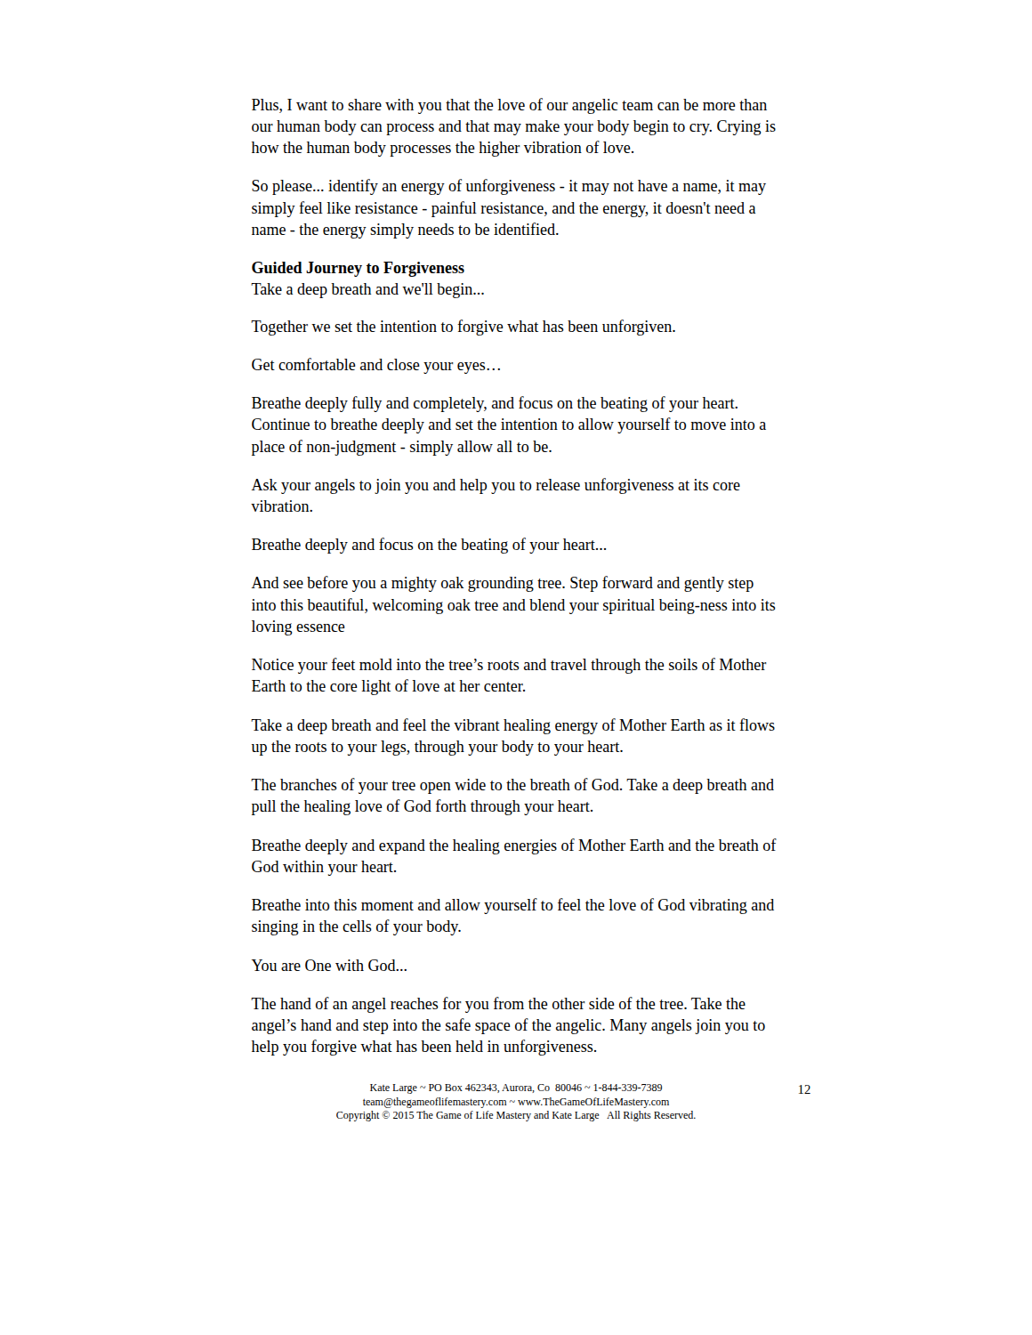Plus, I want to share with you that the love of our angelic team can be more than our human body can process and that may make your body begin to cry. Crying is how the human body processes the higher vibration of love.
So please... identify an energy of unforgiveness - it may not have a name, it may simply feel like resistance - painful resistance, and the energy, it doesn't need a name - the energy simply needs to be identified.
Guided Journey to Forgiveness
Take a deep breath and we'll begin...
Together we set the intention to forgive what has been unforgiven.
Get comfortable and close your eyes…
Breathe deeply fully and completely, and focus on the beating of your heart. Continue to breathe deeply and set the intention to allow yourself to move into a place of non-judgment - simply allow all to be.
Ask your angels to join you and help you to release unforgiveness at its core vibration.
Breathe deeply and focus on the beating of your heart...
And see before you a mighty oak grounding tree. Step forward and gently step into this beautiful, welcoming oak tree and blend your spiritual being-ness into its loving essence
Notice your feet mold into the tree’s roots and travel through the soils of Mother Earth to the core light of love at her center.
Take a deep breath and feel the vibrant healing energy of Mother Earth as it flows up the roots to your legs, through your body to your heart.
The branches of your tree open wide to the breath of God. Take a deep breath and pull the healing love of God forth through your heart.
Breathe deeply and expand the healing energies of Mother Earth and the breath of God within your heart.
Breathe into this moment and allow yourself to feel the love of God vibrating and singing in the cells of your body.
You are One with God...
The hand of an angel reaches for you from the other side of the tree. Take the angel’s hand and step into the safe space of the angelic. Many angels join you to help you forgive what has been held in unforgiveness.
12 Kate Large ~ PO Box 462343, Aurora, Co 80046 ~ 1-844-339-7389
team@thegameoflifemastery.com ~ www.TheGameOfLifeMastery.com
Copyright © 2015 The Game of Life Mastery and Kate Large All Rights Reserved.